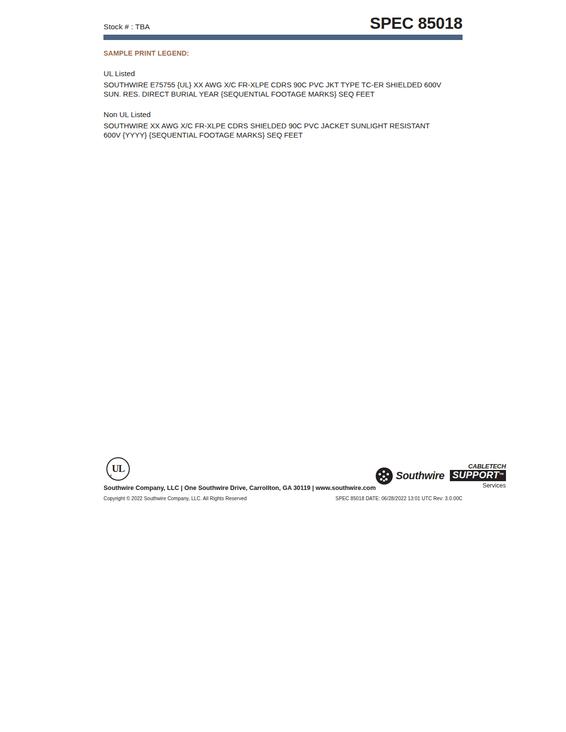Stock # : TBA
SPEC 85018
SAMPLE PRINT LEGEND:
UL Listed
SOUTHWIRE E75755 {UL} XX AWG X/C FR-XLPE CDRS 90C PVC JKT TYPE TC-ER SHIELDED 600V SUN. RES. DIRECT BURIAL YEAR {SEQUENTIAL FOOTAGE MARKS} SEQ FEET
Non UL Listed
SOUTHWIRE XX AWG X/C FR-XLPE CDRS SHIELDED 90C PVC JACKET SUNLIGHT RESISTANT 600V {YYYY} {SEQUENTIAL FOOTAGE MARKS} SEQ FEET
UL ®
Southwire Company, LLC | One Southwire Drive, Carrollton, GA 30119 | www.southwire.com
Southwire
CABLETECH
SUPPORTTM
Services
Copyright © 2022 Southwire Company, LLC. All Rights Reserved
SPEC 85018 DATE: 06/28/2022 13:01 UTC Rev: 3.0.00C